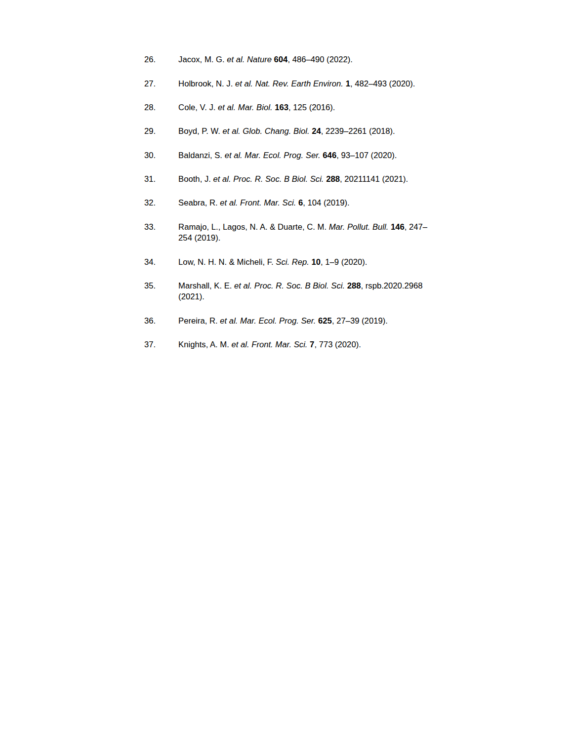26. Jacox, M. G. et al. Nature 604, 486–490 (2022).
27. Holbrook, N. J. et al. Nat. Rev. Earth Environ. 1, 482–493 (2020).
28. Cole, V. J. et al. Mar. Biol. 163, 125 (2016).
29. Boyd, P. W. et al. Glob. Chang. Biol. 24, 2239–2261 (2018).
30. Baldanzi, S. et al. Mar. Ecol. Prog. Ser. 646, 93–107 (2020).
31. Booth, J. et al. Proc. R. Soc. B Biol. Sci. 288, 20211141 (2021).
32. Seabra, R. et al. Front. Mar. Sci. 6, 104 (2019).
33. Ramajo, L., Lagos, N. A. & Duarte, C. M. Mar. Pollut. Bull. 146, 247–254 (2019).
34. Low, N. H. N. & Micheli, F. Sci. Rep. 10, 1–9 (2020).
35. Marshall, K. E. et al. Proc. R. Soc. B Biol. Sci. 288, rspb.2020.2968 (2021).
36. Pereira, R. et al. Mar. Ecol. Prog. Ser. 625, 27–39 (2019).
37. Knights, A. M. et al. Front. Mar. Sci. 7, 773 (2020).